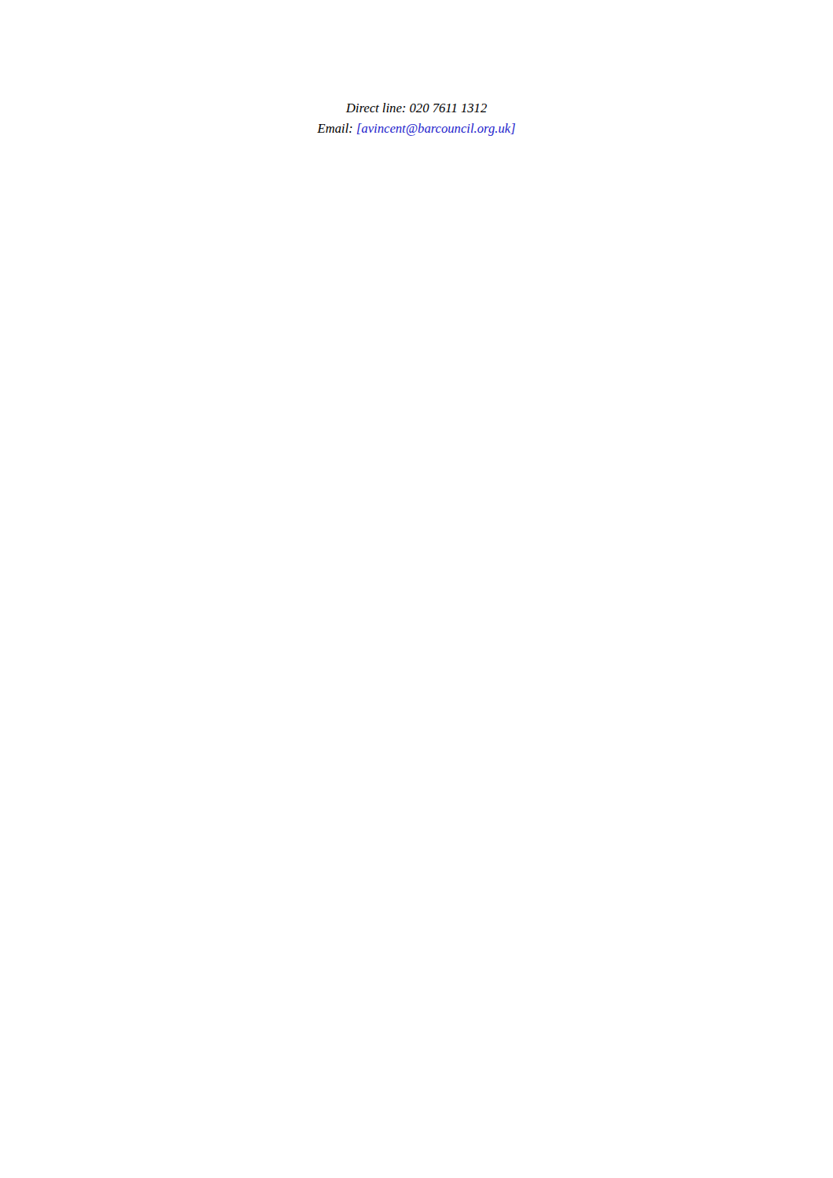Direct line: 020 7611 1312
Email: [avincent@barcouncil.org.uk]